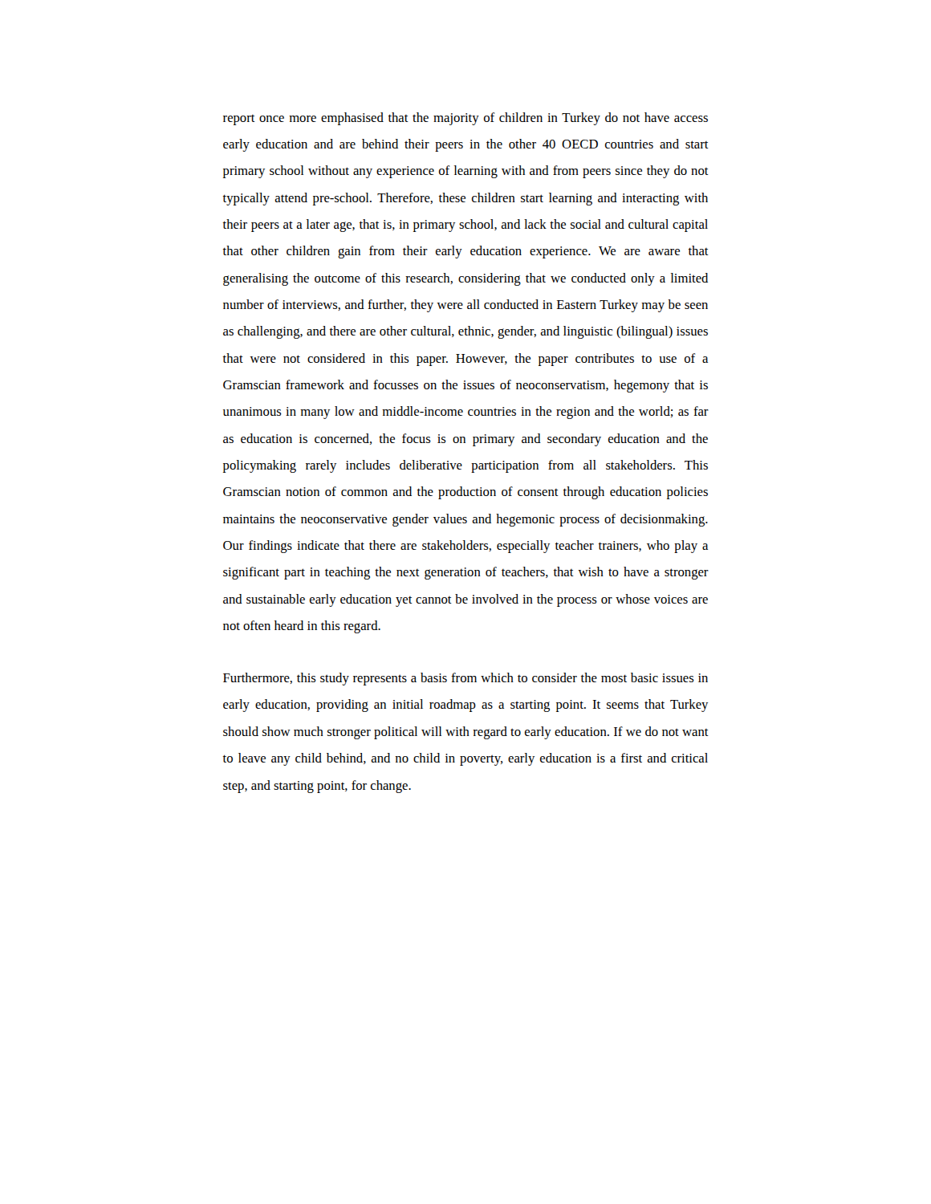report once more emphasised that the majority of children in Turkey do not have access early education and are behind their peers in the other 40 OECD countries and start primary school without any experience of learning with and from peers since they do not typically attend pre-school. Therefore, these children start learning and interacting with their peers at a later age, that is, in primary school, and lack the social and cultural capital that other children gain from their early education experience. We are aware that generalising the outcome of this research, considering that we conducted only a limited number of interviews, and further, they were all conducted in Eastern Turkey may be seen as challenging, and there are other cultural, ethnic, gender, and linguistic (bilingual) issues that were not considered in this paper. However, the paper contributes to use of a Gramscian framework and focusses on the issues of neoconservatism, hegemony that is unanimous in many low and middle-income countries in the region and the world; as far as education is concerned, the focus is on primary and secondary education and the policymaking rarely includes deliberative participation from all stakeholders. This Gramscian notion of common and the production of consent through education policies maintains the neoconservative gender values and hegemonic process of decisionmaking. Our findings indicate that there are stakeholders, especially teacher trainers, who play a significant part in teaching the next generation of teachers, that wish to have a stronger and sustainable early education yet cannot be involved in the process or whose voices are not often heard in this regard.
Furthermore, this study represents a basis from which to consider the most basic issues in early education, providing an initial roadmap as a starting point. It seems that Turkey should show much stronger political will with regard to early education. If we do not want to leave any child behind, and no child in poverty, early education is a first and critical step, and starting point, for change.